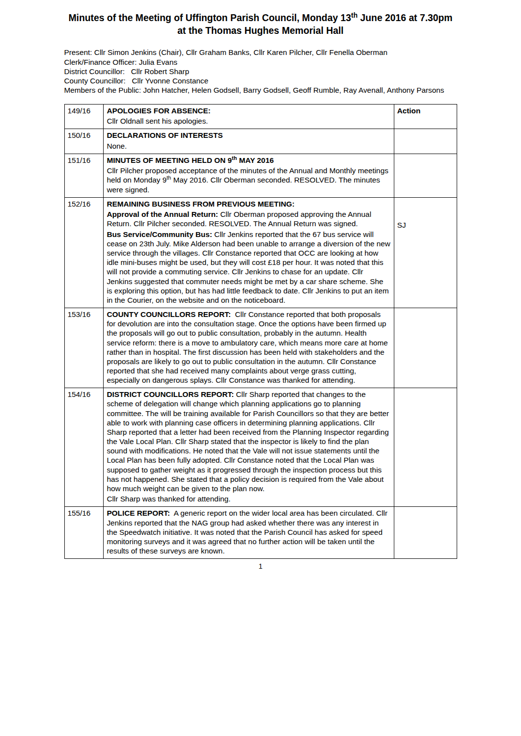Minutes of the Meeting of Uffington Parish Council, Monday 13th June 2016 at 7.30pm at the Thomas Hughes Memorial Hall
Present: Cllr Simon Jenkins (Chair), Cllr Graham Banks, Cllr Karen Pilcher, Cllr Fenella Oberman
Clerk/Finance Officer: Julia Evans
District Councillor: Cllr Robert Sharp
County Councillor: Cllr Yvonne Constance
Members of the Public: John Hatcher, Helen Godsell, Barry Godsell, Geoff Rumble, Ray Avenall, Anthony Parsons
| 149/16 | APOLOGIES FOR ABSENCE: Cllr Oldnall sent his apologies. | Action |
| 150/16 | DECLARATIONS OF INTERESTS None. | |
| 151/16 | MINUTES OF MEETING HELD ON 9 th MAY 2016 Cllr Pilcher proposed acceptance of the minutes of the Annual and Monthly meetings held on Monday 9 th May 2016. Cllr Oberman seconded. RESOLVED. The minutes were signed. | |
| 152/16 | REMAINING BUSINESS FROM PREVIOUS MEETING: Approval of the Annual Return: Cllr Oberman proposed approving the Annual Return. Cllr Pilcher seconded. RESOLVED. The Annual Return was signed. Bus Service/Community Bus: Cllr Jenkins reported that the 67 bus service will cease on 23th July. Mike Alderson had been unable to arrange a diversion of the new service through the villages. Cllr Constance reported that OCC are looking at how idle mini-buses might be used, but they will cost £18 per hour. It was noted that this will not provide a commuting service. Cllr Jenkins to chase for an update. Cllr Jenkins suggested that commuter needs might be met by a car share scheme. She is exploring this option, but has had little feedback to date. Cllr Jenkins to put an item in the Courier, on the website and on the noticeboard. | SJ |
| 153/16 | COUNTY COUNCILLORS REPORT: Cllr Constance reported that both proposals for devolution are into the consultation stage. Once the options have been firmed up the proposals will go out to public consultation, probably in the autumn. Health service reform: there is a move to ambulatory care, which means more care at home rather than in hospital. The first discussion has been held with stakeholders and the proposals are likely to go out to public consultation in the autumn. Cllr Constance reported that she had received many complaints about verge grass cutting, especially on dangerous splays. Cllr Constance was thanked for attending. | |
| 154/16 | DISTRICT COUNCILLORS REPORT: Cllr Sharp reported that changes to the scheme of delegation will change which planning applications go to planning committee. The will be training available for Parish Councillors so that they are better able to work with planning case officers in determining planning applications. Cllr Sharp reported that a letter had been received from the Planning Inspector regarding the Vale Local Plan. Cllr Sharp stated that the inspector is likely to find the plan sound with modifications. He noted that the Vale will not issue statements until the Local Plan has been fully adopted. Cllr Constance noted that the Local Plan was supposed to gather weight as it progressed through the inspection process but this has not happened. She stated that a policy decision is required from the Vale about how much weight can be given to the plan now. Cllr Sharp was thanked for attending. | |
| 155/16 | POLICE REPORT: A generic report on the wider local area has been circulated. Cllr Jenkins reported that the NAG group had asked whether there was any interest in the Speedwatch initiative. It was noted that the Parish Council has asked for speed monitoring surveys and it was agreed that no further action will be taken until the results of these surveys are known. | |
1